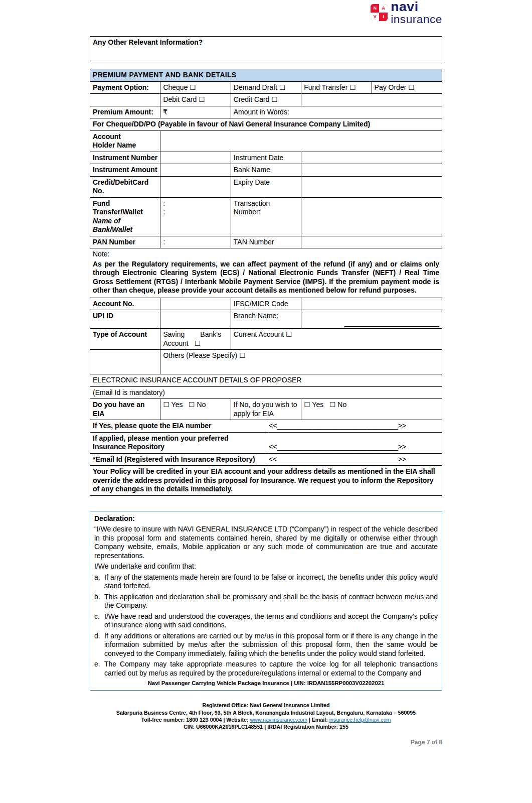NAVI
navi
insurance
| Any Other Relevant Information? |
| PREMIUM PAYMENT AND BANK DETAILS |
| Payment Option: | Cheque ☐ | Demand Draft ☐ | Fund Transfer ☐ | Pay Order ☐ |
| | Debit Card ☐ | Credit Card ☐ | |
| Premium Amount: | ₹ | Amount in Words: |
| For Cheque/DD/PO (Payable in favour of Navi General Insurance Company Limited) |
| Account Holder Name | |
| Instrument Number | | Instrument Date | |
| Instrument Amount | | Bank Name | |
| Credit/DebitCard No. | | Expiry Date | |
| Fund Transfer/Wallet Name of Bank/Wallet | : : | Transaction Number: | |
| PAN Number | : | TAN Number | |
| Note: As per the Regulatory requirements, we can affect payment of the refund (if any) and or claims only through Electronic Clearing System (ECS) / National Electronic Funds Transfer (NEFT) / Real Time Gross Settlement (RTGS) / Interbank Mobile Payment Service (IMPS). If the premium payment mode is other than cheque, please provide your account details as mentioned below for refund purposes. |
| Account No. | | IFSC/MICR Code | |
| UPI ID | | Branch Name: | |
| Type of Account | Saving Bank's Account ☐ | Current Account ☐ |
| | Others (Please Specify) ☐ |
| ELECTRONIC INSURANCE ACCOUNT DETAILS OF PROPOSER |
| (Email Id is mandatory) |
| Do you have an EIA | ☐ Yes ☐ No | If No, do you wish to apply for EIA | ☐ Yes ☐ No |
| If Yes, please quote the EIA number | <<_______________________________>> |
| If applied, please mention your preferred Insurance Repository | <<_______________________________>> |
| *Email Id (Registered with Insurance Repository) | <<_______________________________>> |
| Your Policy will be credited in your EIA account and your address details as mentioned in the EIA shall override the address provided in this proposal for Insurance. We request you to inform the Repository of any changes in the details immediately. |
Declaration:
“I/We desire to insure with NAVI GENERAL INSURANCE LTD (“Company”) in respect of the vehicle described in this proposal form and statements contained herein, shared by me digitally or otherwise either through Company website, emails, Mobile application or any such mode of communication are true and accurate representations.
I/We undertake and confirm that:
a. If any of the statements made herein are found to be false or incorrect, the benefits under this policy would stand forfeited.
b. This application and declaration shall be promissory and shall be the basis of contract between me/us and the Company.
c. I/We have read and understood the coverages, the terms and conditions and accept the Company's policy of insurance along with said conditions.
d. If any additions or alterations are carried out by me/us in this proposal form or if there is any change in the information submitted by me/us after the submission of this proposal form, then the same would be conveyed to the Company immediately, failing which the benefits under the policy would stand forfeited.
e. The Company may take appropriate measures to capture the voice log for all telephonic transactions carried out by me/us as required by the procedure/regulations internal or external to the Company and
Navi Passenger Carrying Vehicle Package Insurance | UIN: IRDAN155RP0003V02202021
Registered Office: Navi General Insurance Limited
Salarpuria Business Centre, 4th Floor, 93, 5th A Block, Koramangala Industrial Layout, Bengaluru, Karnataka – 560095
Toll-free number: 1800 123 0004 | Website: www.naviinsurance.com | Email: insurance.help@navi.com
CIN: U66000KA2016PLC148551 | IRDAI Registration Number: 155
Page 7 of 8